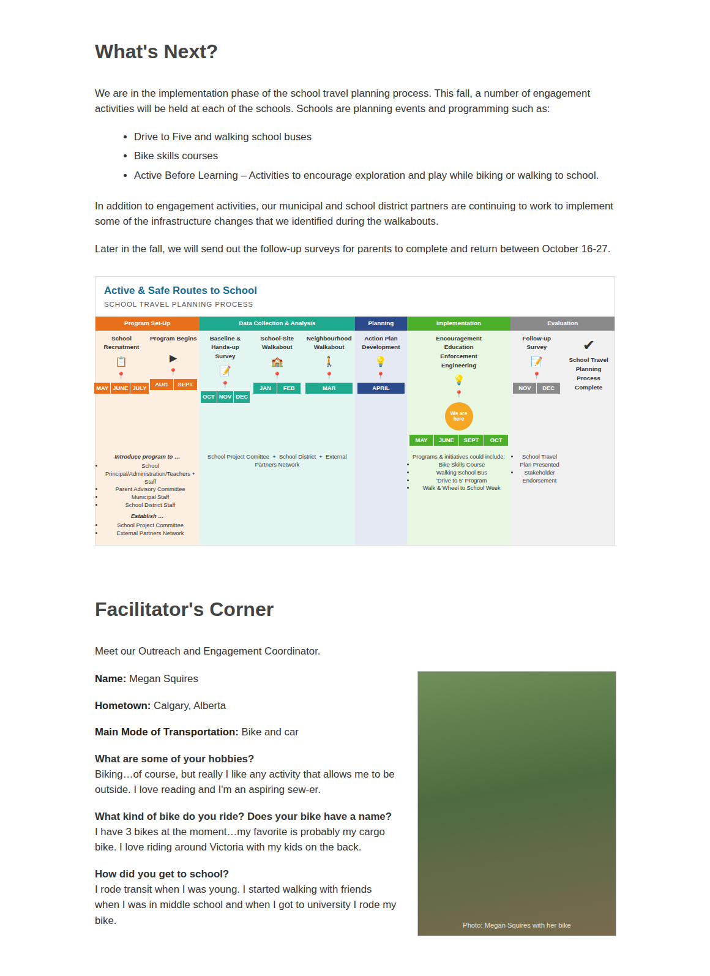What's Next?
We are in the implementation phase of the school travel planning process. This fall, a number of engagement activities will be held at each of the schools. Schools are planning events and programming such as:
Drive to Five and walking school buses
Bike skills courses
Active Before Learning – Activities to encourage exploration and play while biking or walking to school.
In addition to engagement activities, our municipal and school district partners are continuing to work to implement some of the infrastructure changes that we identified during the walkabouts.
Later in the fall, we will send out the follow-up surveys for parents to complete and return between October 16-27.
Active & Safe Routes to School
SCHOOL TRAVEL PLANNING PROCESS
| Program Set-Up | Data Collection & Analysis | Planning | Implementation | Evaluation |
| --- | --- | --- | --- | --- |
| School Recruitment 📋 📍 MAY JUNE JULY | Program Begins ▶ 📍 AUG SEPT | Baseline & Hands-up Survey 📝 📍 OCT NOV DEC | School-Site Walkabout 🏫 📍 JAN FEB | Neighbourhood Walkabout 🚶 📍 MAR | Action Plan Develop­ment 💡 📍 APRIL | Encouragement Education Enforcement Engineering 💡 📍 We are here MAY JUNE SEPT OCT | Follow-up Survey 📝 📍 NOV DEC | ✔ School Travel Planning Process Complete |
| Introduce program to … School Principal/Administration/Teachers + Staff Parent Advisory Committee Municipal Staff School District Staff Establish … School Project Committee External Partners Network | School Project Comittee + School District + External Partners Network | | Programs & initiatives could include: Bike Skills Course Walking School Bus 'Drive to 5' Program Walk & Wheel to School Week | School Travel Plan Presented Stakeholder Endorsement | |
Facilitator's Corner
Meet our Outreach and Engagement Coordinator.
Name: Megan Squires
Hometown: Calgary, Alberta
Main Mode of Transportation: Bike and car
What are some of your hobbies? Biking…of course, but really I like any activity that allows me to be outside. I love reading and I'm an aspiring sew-er.
What kind of bike do you ride? Does your bike have a name? I have 3 bikes at the moment…my favorite is probably my cargo bike. I love riding around Victoria with my kids on the back.
How did you get to school? I rode transit when I was young. I started walking with friends when I was in middle school and when I got to university I rode my bike.